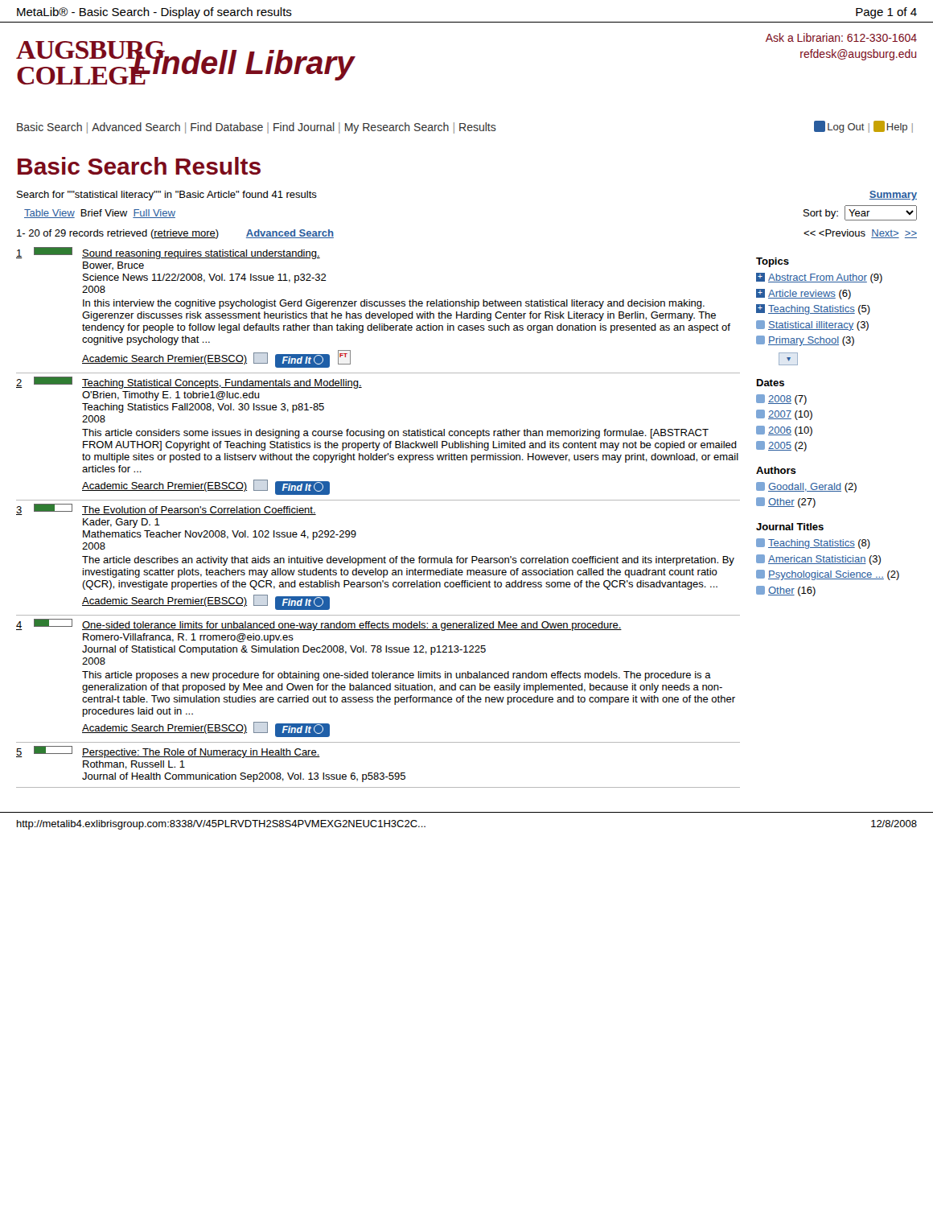MetaLib® - Basic Search - Display of search results
Page 1 of 4
Ask a Librarian: 612-330-1604
refdesk@augsburg.edu
AUGSBURG
COLLEGE
Lindell Library
Basic Search|Advanced Search|Find Database|Find Journal|My Research Search|Results
Log Out| Help|
Basic Search Results
Search for ""statistical literacy"" in "Basic Article" found 41 results Summary
Table View Brief View Full View Sort by: Year
1- 20 of 29 records retrieved (retrieve more) Advanced Search << <Previous Next> >>
| 1 | | Sound reasoning requires statistical understanding. Bower, Bruce Science News 11/22/2008, Vol. 174 Issue 11, p32-32 2008 In this interview the cognitive psychologist Gerd Gigerenzer discusses the relationship between statistical literacy and decision making. Gigerenzer discusses risk assessment heuristics that he has developed with the Harding Center for Risk Literacy in Berlin, Germany. The tendency for people to follow legal defaults rather than taking deliberate action in cases such as organ donation is presented as an aspect of cognitive psychology that ... Academic Search Premier(EBSCO) Find It |
| 2 | | Teaching Statistical Concepts, Fundamentals and Modelling. O'Brien, Timothy E. 1 tobrie1@luc.edu Teaching Statistics Fall2008, Vol. 30 Issue 3, p81-85 2008 This article considers some issues in designing a course focusing on statistical concepts rather than memorizing formulae. [ABSTRACT FROM AUTHOR] Copyright of Teaching Statistics is the property of Blackwell Publishing Limited and its content may not be copied or emailed to multiple sites or posted to a listserv without the copyright holder's express written permission. However, users may print, download, or email articles for ... Academic Search Premier(EBSCO) Find It |
| 3 | | The Evolution of Pearson's Correlation Coefficient. Kader, Gary D. 1 Mathematics Teacher Nov2008, Vol. 102 Issue 4, p292-299 2008 The article describes an activity that aids an intuitive development of the formula for Pearson's correlation coefficient and its interpretation. By investigating scatter plots, teachers may allow students to develop an intermediate measure of association called the quadrant count ratio (QCR), investigate properties of the QCR, and establish Pearson's correlation coefficient to address some of the QCR's disadvantages. ... Academic Search Premier(EBSCO) Find It |
| 4 | | One-sided tolerance limits for unbalanced one-way random effects models: a generalized Mee and Owen procedure. Romero-Villafranca, R. 1 rromero@eio.upv.es Journal of Statistical Computation & Simulation Dec2008, Vol. 78 Issue 12, p1213-1225 2008 This article proposes a new procedure for obtaining one-sided tolerance limits in unbalanced random effects models. The procedure is a generalization of that proposed by Mee and Owen for the balanced situation, and can be easily implemented, because it only needs a non-central-t table. Two simulation studies are carried out to assess the performance of the new procedure and to compare it with one of the other procedures laid out in ... Academic Search Premier(EBSCO) Find It |
| 5 | | Perspective: The Role of Numeracy in Health Care. Rothman, Russell L. 1 Journal of Health Communication Sep2008, Vol. 13 Issue 6, p583-595 |
Topics
Abstract From Author (9)
Article reviews (6)
Teaching Statistics (5)
Statistical illiteracy (3)
Primary School (3)
▾
Dates
2008 (7)
2007 (10)
2006 (10)
2005 (2)
Authors
Goodall, Gerald (2)
Other (27)
Journal Titles
Teaching Statistics (8)
American Statistician (3)
Psychological Science ... (2)
Other (16)
http://metalib4.exlibrisgroup.com:8338/V/45PLRVDTH2S8S4PVMEXG2NEUC1H3C2C...
12/8/2008